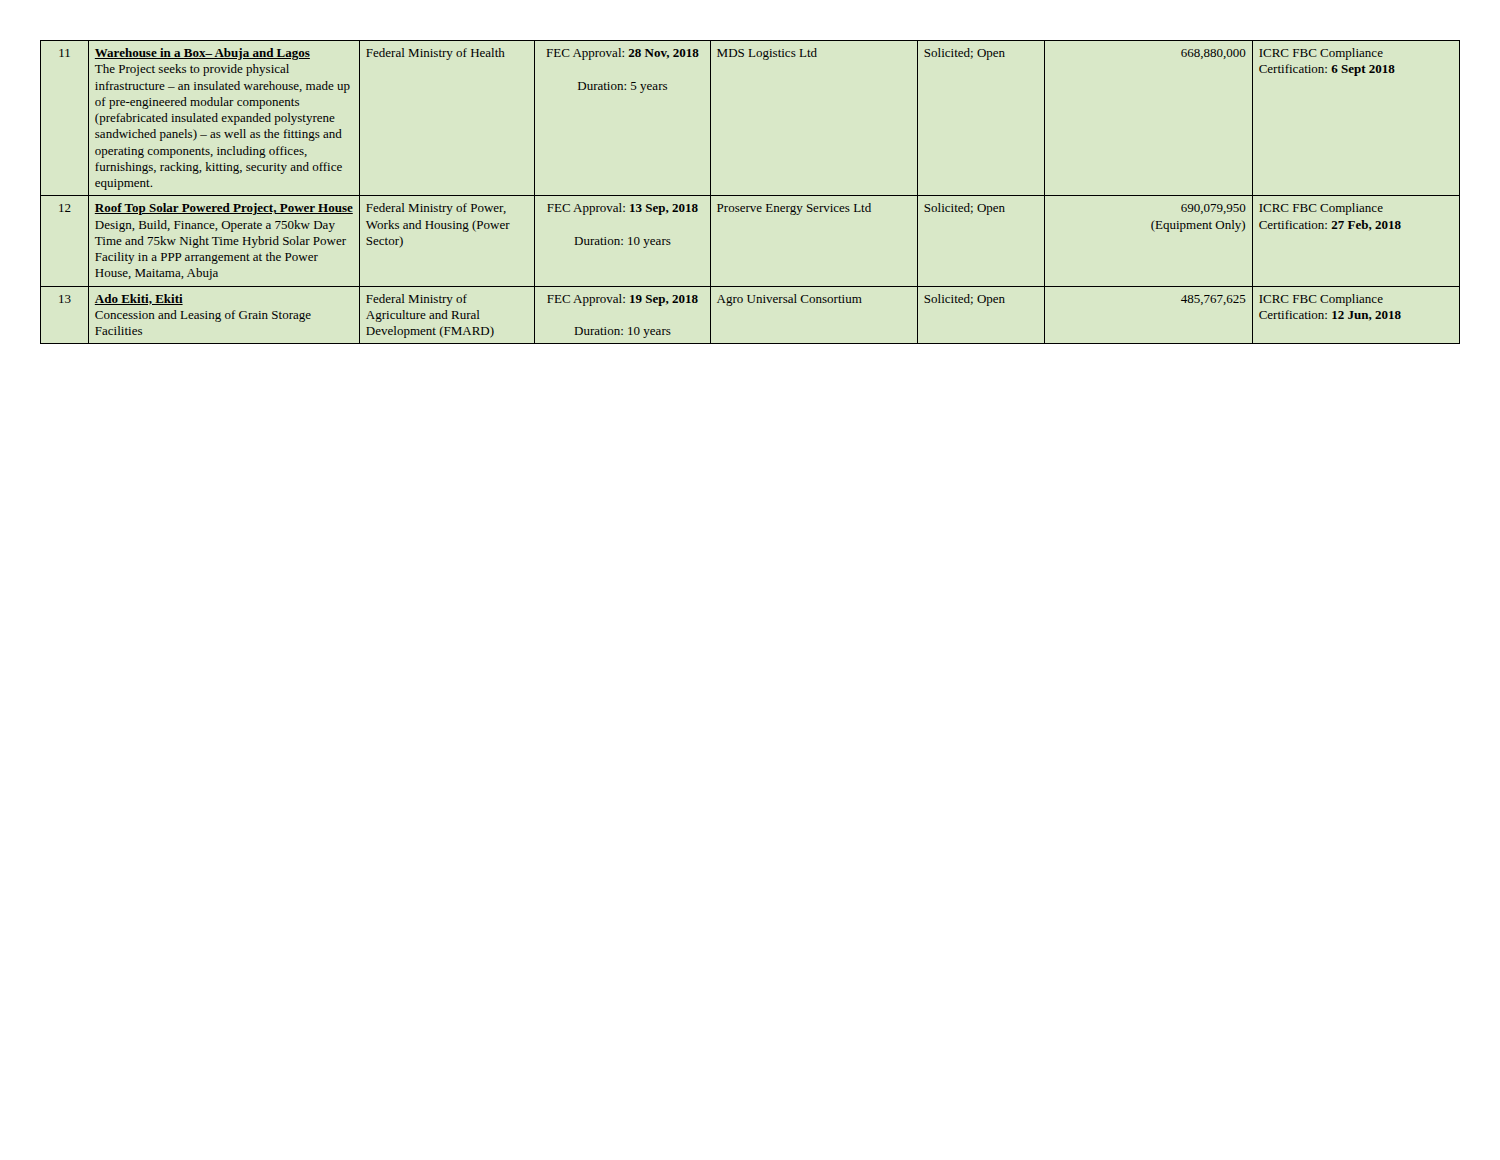| 11 | Warehouse in a Box– Abuja and Lagos The Project seeks to provide physical infrastructure – an insulated warehouse, made up of pre-engineered modular components (prefabricated insulated expanded polystyrene sandwiched panels) – as well as the fittings and operating components, including offices, furnishings, racking, kitting, security and office equipment. | Federal Ministry of Health | FEC Approval: 28 Nov, 2018 Duration: 5 years | MDS Logistics Ltd | Solicited; Open | 668,880,000 | ICRC FBC Compliance Certification: 6 Sept 2018 |
| 12 | Roof Top Solar Powered Project, Power House Design, Build, Finance, Operate a 750kw Day Time and 75kw Night Time Hybrid Solar Power Facility in a PPP arrangement at the Power House, Maitama, Abuja | Federal Ministry of Power, Works and Housing (Power Sector) | FEC Approval: 13 Sep, 2018 Duration: 10 years | Proserve Energy Services Ltd | Solicited; Open | 690,079,950 (Equipment Only) | ICRC FBC Compliance Certification: 27 Feb, 2018 |
| 13 | Ado Ekiti, Ekiti Concession and Leasing of Grain Storage Facilities | Federal Ministry of Agriculture and Rural Development (FMARD) | FEC Approval: 19 Sep, 2018 Duration: 10 years | Agro Universal Consortium | Solicited; Open | 485,767,625 | ICRC FBC Compliance Certification: 12 Jun, 2018 |